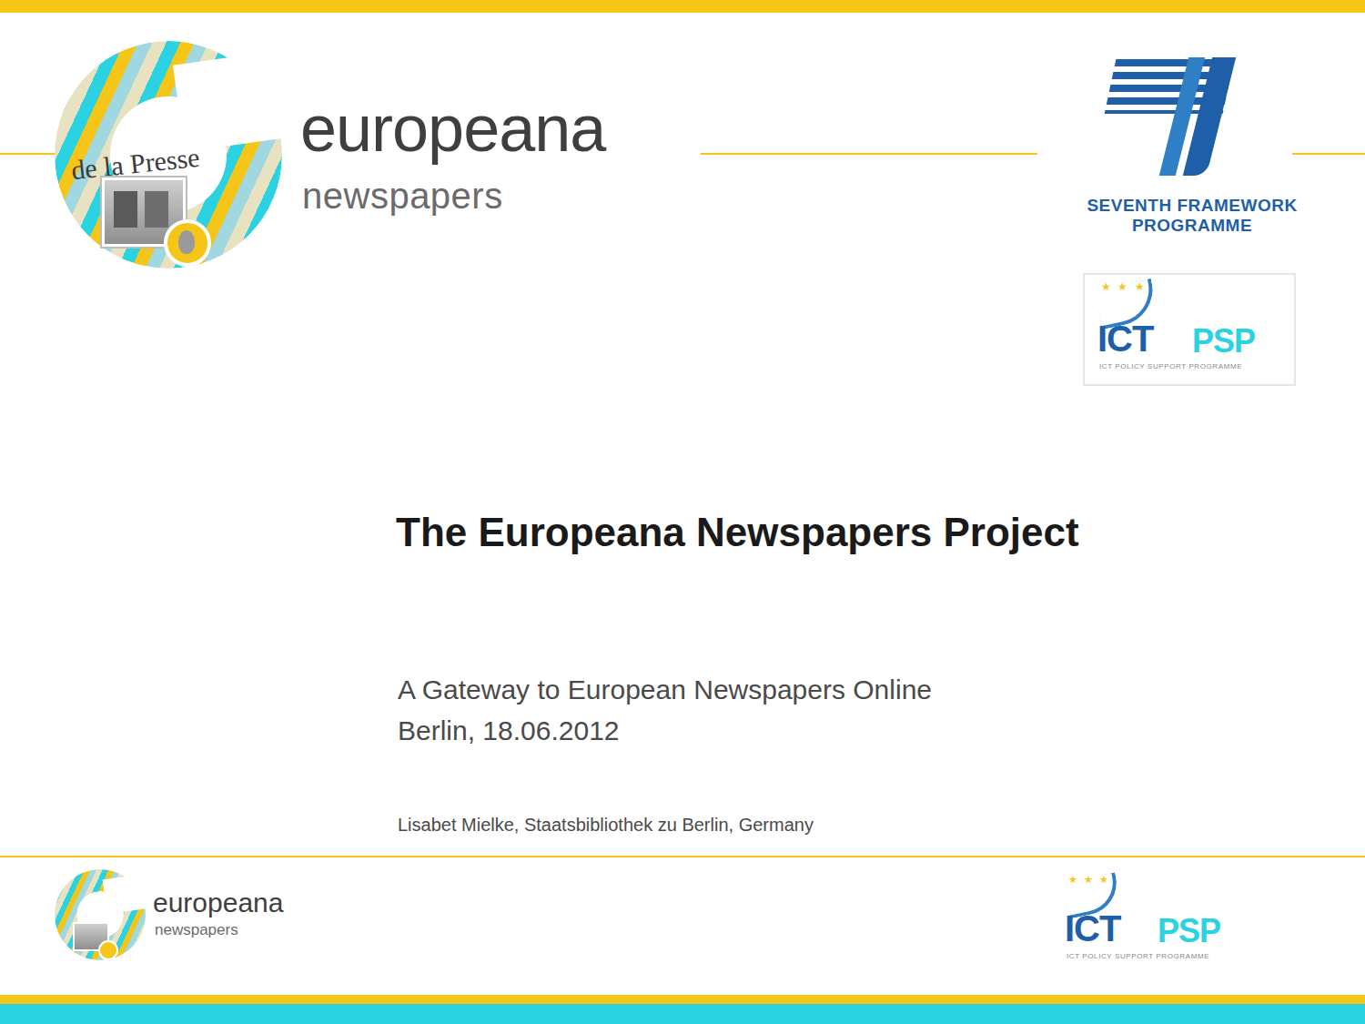de la Presse
europeana
newspapers
SEVENTH FRAMEWORK
PROGRAMME
★ ★ ★
ICT
PSP
ICT POLICY SUPPORT PROGRAMME
The Europeana Newspapers Project
A Gateway to European Newspapers Online
Berlin, 18.06.2012
Lisabet Mielke, Staatsbibliothek zu Berlin, Germany
europeana
newspapers
★ ★ ★
ICT
PSP
ICT POLICY SUPPORT PROGRAMME